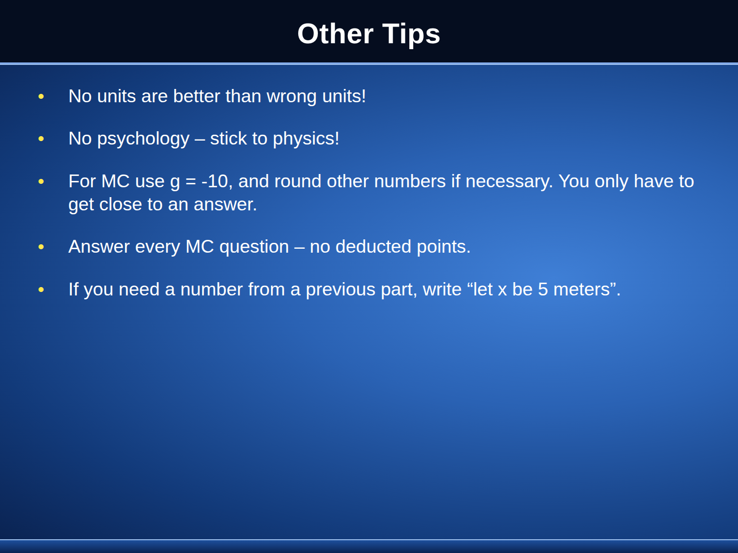Other Tips
No units are better than wrong units!
No psychology – stick to physics!
For MC use g = -10, and round other numbers if necessary. You only have to get close to an answer.
Answer every MC question – no deducted points.
If you need a number from a previous part, write “let x be 5 meters”.